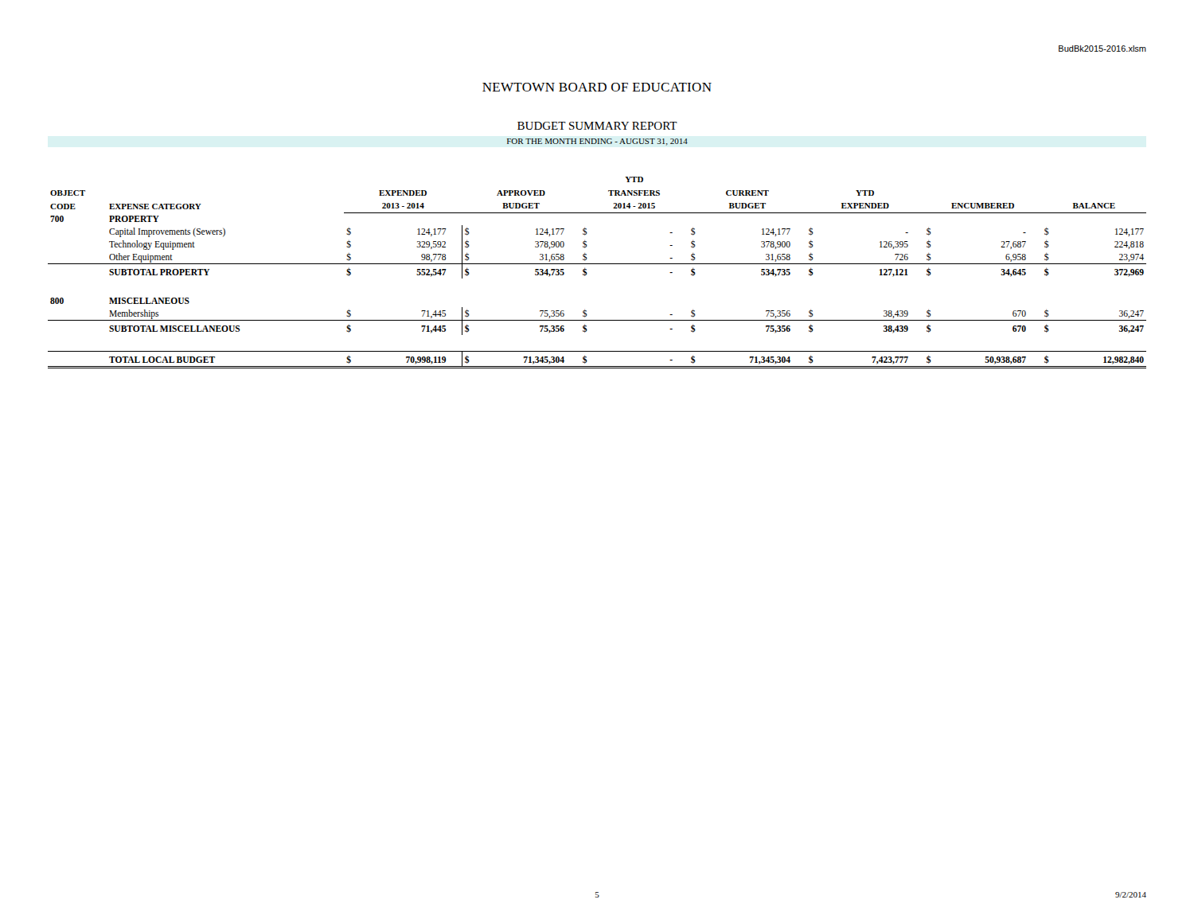BudBk2015-2016.xlsm
NEWTOWN BOARD OF EDUCATION
BUDGET SUMMARY REPORT
FOR THE MONTH ENDING - AUGUST 31, 2014
| | | | | YTD | | | | |
| --- | --- | --- | --- | --- | --- | --- | --- | --- |
| OBJECT | | EXPENDED | APPROVED | TRANSFERS | CURRENT | YTD | | |
| CODE | EXPENSE CATEGORY | 2013 - 2014 | BUDGET | 2014 - 2015 | BUDGET | EXPENDED | ENCUMBERED | BALANCE |
| 700 | PROPERTY | |
| | Capital Improvements (Sewers) | $ | 124,177 | | $ | 124,177 | | $ | - | | $ | 124,177 | | $ | - | | $ | - | | $ | 124,177 |
| | Technology Equipment | $ | 329,592 | | $ | 378,900 | | $ | - | | $ | 378,900 | | $ | 126,395 | | $ | 27,687 | | $ | 224,818 |
| | Other Equipment | $ | 98,778 | | $ | 31,658 | | $ | - | | $ | 31,658 | | $ | 726 | | $ | 6,958 | | $ | 23,974 |
| | SUBTOTAL PROPERTY | $ | 552,547 | | $ | 534,735 | | $ | - | | $ | 534,735 | | $ | 127,121 | | $ | 34,645 | | $ | 372,969 |
| 800 | MISCELLANEOUS | |
| | Memberships | $ | 71,445 | | $ | 75,356 | | $ | - | | $ | 75,356 | | $ | 38,439 | | $ | 670 | | $ | 36,247 |
| | SUBTOTAL MISCELLANEOUS | $ | 71,445 | | $ | 75,356 | | $ | - | | $ | 75,356 | | $ | 38,439 | | $ | 670 | | $ | 36,247 |
| | TOTAL LOCAL BUDGET | $ | 70,998,119 | | $ | 71,345,304 | | $ | - | | $ | 71,345,304 | | $ | 7,423,777 | | $ | 50,938,687 | | $ | 12,982,840 |
5
9/2/2014